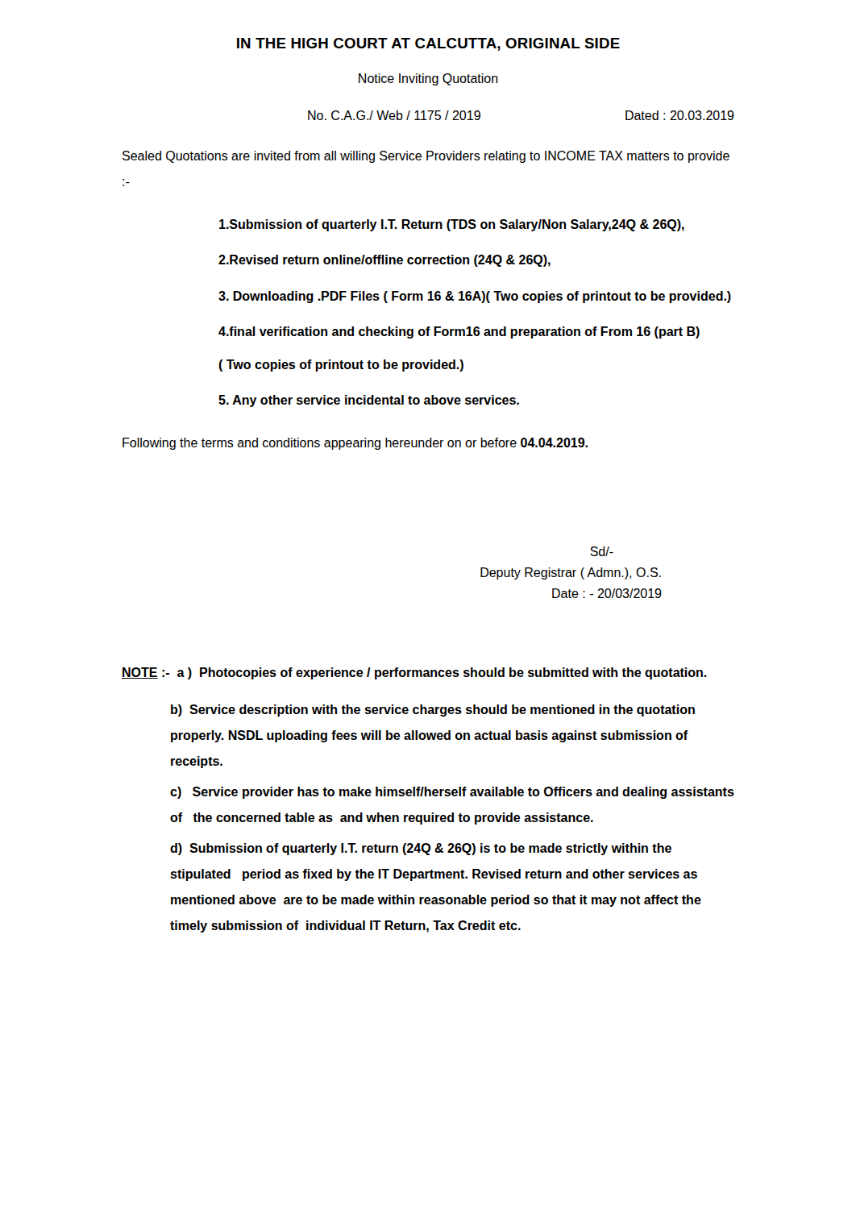IN THE HIGH COURT AT CALCUTTA, ORIGINAL SIDE
Notice Inviting Quotation
No. C.A.G./ Web / 1175 / 2019 Dated : 20.03.2019
Sealed Quotations are invited from all willing Service Providers relating to INCOME TAX matters to provide :-
1.Submission of quarterly I.T. Return (TDS on Salary/Non Salary,24Q & 26Q),
2.Revised return online/offline correction (24Q & 26Q),
3. Downloading .PDF Files ( Form 16 & 16A)( Two copies of printout to be provided.)
4.final verification and checking of Form16 and preparation of From 16 (part B) ( Two copies of printout to be provided.)
5. Any other service incidental to above services.
Following the terms and conditions appearing hereunder on or before 04.04.2019.
Sd/-
Deputy Registrar ( Admn.), O.S.
Date : - 20/03/2019
NOTE :- a ) Photocopies of experience / performances should be submitted with the quotation.
b) Service description with the service charges should be mentioned in the quotation properly. NSDL uploading fees will be allowed on actual basis against submission of receipts.
c) Service provider has to make himself/herself available to Officers and dealing assistants of the concerned table as and when required to provide assistance.
d) Submission of quarterly I.T. return (24Q & 26Q) is to be made strictly within the stipulated period as fixed by the IT Department. Revised return and other services as mentioned above are to be made within reasonable period so that it may not affect the timely submission of individual IT Return, Tax Credit etc.